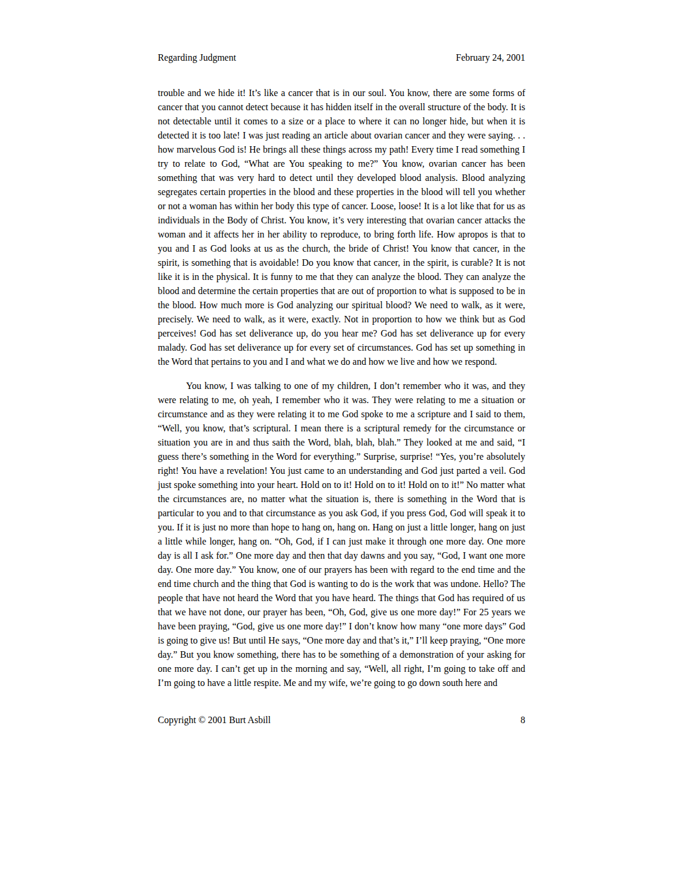Regarding Judgment
February 24, 2001
trouble and we hide it! It’s like a cancer that is in our soul. You know, there are some forms of cancer that you cannot detect because it has hidden itself in the overall structure of the body. It is not detectable until it comes to a size or a place to where it can no longer hide, but when it is detected it is too late! I was just reading an article about ovarian cancer and they were saying. . . how marvelous God is! He brings all these things across my path! Every time I read something I try to relate to God, “What are You speaking to me?” You know, ovarian cancer has been something that was very hard to detect until they developed blood analysis. Blood analyzing segregates certain properties in the blood and these properties in the blood will tell you whether or not a woman has within her body this type of cancer. Loose, loose! It is a lot like that for us as individuals in the Body of Christ. You know, it’s very interesting that ovarian cancer attacks the woman and it affects her in her ability to reproduce, to bring forth life. How apropos is that to you and I as God looks at us as the church, the bride of Christ! You know that cancer, in the spirit, is something that is avoidable! Do you know that cancer, in the spirit, is curable? It is not like it is in the physical. It is funny to me that they can analyze the blood. They can analyze the blood and determine the certain properties that are out of proportion to what is supposed to be in the blood. How much more is God analyzing our spiritual blood? We need to walk, as it were, precisely. We need to walk, as it were, exactly. Not in proportion to how we think but as God perceives! God has set deliverance up, do you hear me? God has set deliverance up for every malady. God has set deliverance up for every set of circumstances. God has set up something in the Word that pertains to you and I and what we do and how we live and how we respond.
You know, I was talking to one of my children, I don’t remember who it was, and they were relating to me, oh yeah, I remember who it was. They were relating to me a situation or circumstance and as they were relating it to me God spoke to me a scripture and I said to them, “Well, you know, that’s scriptural. I mean there is a scriptural remedy for the circumstance or situation you are in and thus saith the Word, blah, blah, blah.” They looked at me and said, “I guess there’s something in the Word for everything.” Surprise, surprise! “Yes, you’re absolutely right! You have a revelation! You just came to an understanding and God just parted a veil. God just spoke something into your heart. Hold on to it! Hold on to it! Hold on to it!” No matter what the circumstances are, no matter what the situation is, there is something in the Word that is particular to you and to that circumstance as you ask God, if you press God, God will speak it to you. If it is just no more than hope to hang on, hang on. Hang on just a little longer, hang on just a little while longer, hang on. “Oh, God, if I can just make it through one more day. One more day is all I ask for.” One more day and then that day dawns and you say, “God, I want one more day. One more day.” You know, one of our prayers has been with regard to the end time and the end time church and the thing that God is wanting to do is the work that was undone. Hello? The people that have not heard the Word that you have heard. The things that God has required of us that we have not done, our prayer has been, “Oh, God, give us one more day!” For 25 years we have been praying, “God, give us one more day!” I don’t know how many “one more days” God is going to give us! But until He says, “One more day and that’s it,” I’ll keep praying, “One more day.” But you know something, there has to be something of a demonstration of your asking for one more day. I can’t get up in the morning and say, “Well, all right, I’m going to take off and I’m going to have a little respite. Me and my wife, we’re going to go down south here and
Copyright © 2001 Burt Asbill
8